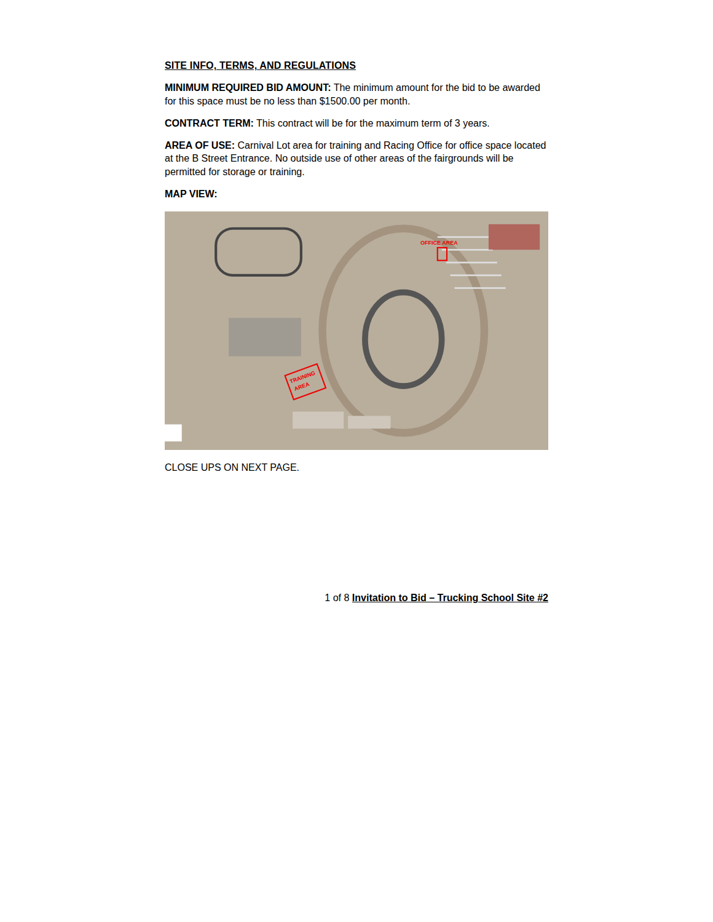SITE INFO, TERMS, AND REGULATIONS
MINIMUM REQUIRED BID AMOUNT: The minimum amount for the bid to be awarded for this space must be no less than $1500.00 per month.
CONTRACT TERM: This contract will be for the maximum term of 3 years.
AREA OF USE: Carnival Lot area for training and Racing Office for office space located at the B Street Entrance. No outside use of other areas of the fairgrounds will be permitted for storage or training.
MAP VIEW:
CLOSE UPS ON NEXT PAGE.
1 of 8 Invitation to Bid – Trucking School Site #2